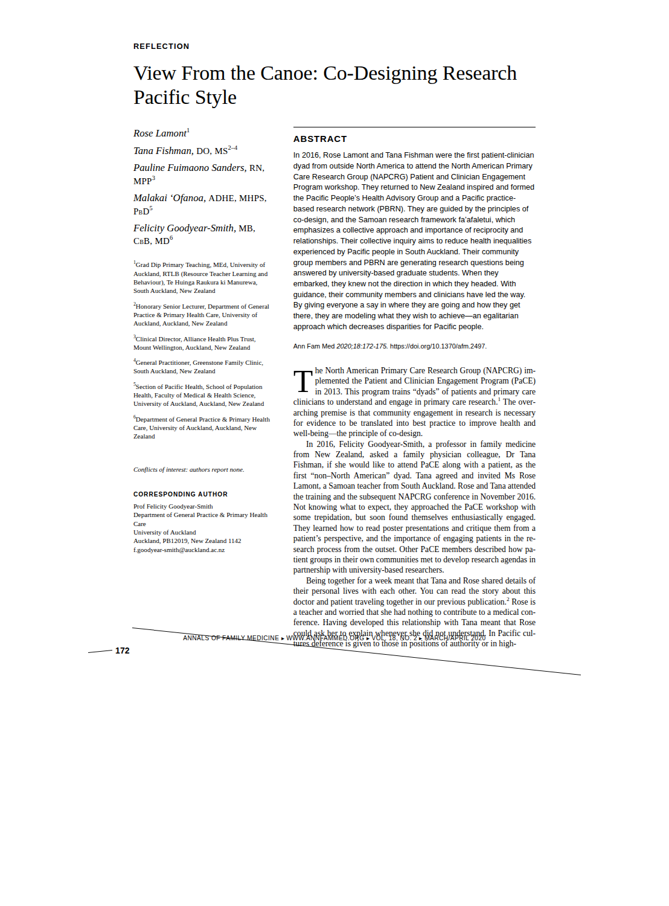REFLECTION
View From the Canoe: Co-Designing Research
Pacific Style
Rose Lamont1
Tana Fishman, DO, MS2–4
Pauline Fuimaono Sanders, RN, MPP3
Malakai ‘Ofanoa, ADHE, MHPS, PbD5
Felicity Goodyear-Smith, MB, CbB, MD6
1Grad Dip Primary Teaching, MEd, University of Auckland, RTLB (Resource Teacher Learning and Behaviour), Te Huinga Raukura ki Manurewa, South Auckland, New Zealand
2Honorary Senior Lecturer, Department of General Practice & Primary Health Care, University of Auckland, Auckland, New Zealand
3Clinical Director, Alliance Health Plus Trust, Mount Wellington, Auckland, New Zealand
4General Practitioner, Greenstone Family Clinic, South Auckland, New Zealand
5Section of Pacific Health, School of Population Health, Faculty of Medical & Health Science, University of Auckland, Auckland, New Zealand
6Department of General Practice & Primary Health Care, University of Auckland, Auckland, New Zealand
Conflicts of interest: authors report none.
CORRESPONDING AUTHOR
Prof Felicity Goodyear-Smith
Department of General Practice & Primary Health Care
University of Auckland
Auckland, PB12019, New Zealand 1142
f.goodyear-smith@auckland.ac.nz
ABSTRACT
In 2016, Rose Lamont and Tana Fishman were the first patient-clinician dyad from outside North America to attend the North American Primary Care Research Group (NAPCRG) Patient and Clinician Engagement Program workshop. They returned to New Zealand inspired and formed the Pacific People’s Health Advisory Group and a Pacific practice-based research network (PBRN). They are guided by the principles of co-design, and the Samoan research framework fa’afaletui, which emphasizes a collective approach and importance of reciprocity and relationships. Their collective inquiry aims to reduce health inequalities experienced by Pacific people in South Auckland. Their community group members and PBRN are generating research questions being answered by university-based graduate students. When they embarked, they knew not the direction in which they headed. With guidance, their community members and clinicians have led the way. By giving everyone a say in where they are going and how they get there, they are modeling what they wish to achieve—an egalitarian approach which decreases disparities for Pacific people.
Ann Fam Med 2020;18:172-175. https://doi.org/10.1370/afm.2497.
The North American Primary Care Research Group (NAPCRG) implemented the Patient and Clinician Engagement Program (PaCE) in 2013. This program trains “dyads” of patients and primary care clinicians to understand and engage in primary care research.1 The overarching premise is that community engagement in research is necessary for evidence to be translated into best practice to improve health and well-being—the principle of co-design.
In 2016, Felicity Goodyear-Smith, a professor in family medicine from New Zealand, asked a family physician colleague, Dr Tana Fishman, if she would like to attend PaCE along with a patient, as the first “non–North American” dyad. Tana agreed and invited Ms Rose Lamont, a Samoan teacher from South Auckland. Rose and Tana attended the training and the subsequent NAPCRG conference in November 2016. Not knowing what to expect, they approached the PaCE workshop with some trepidation, but soon found themselves enthusiastically engaged. They learned how to read poster presentations and critique them from a patient’s perspective, and the importance of engaging patients in the research process from the outset. Other PaCE members described how patient groups in their own communities met to develop research agendas in partnership with university-based researchers.
Being together for a week meant that Tana and Rose shared details of their personal lives with each other. You can read the story about this doctor and patient traveling together in our previous publication.2 Rose is a teacher and worried that she had nothing to contribute to a medical conference. Having developed this relationship with Tana meant that Rose could ask her to explain whenever she did not understand. In Pacific cultures deference is given to those in positions of authority or in high-
ANNALS OF FAMILY MEDICINE ▸ WWW.ANNFAMMED.ORG ▸ VOL. 18, NO. 2 ▸ MARCH/APRIL 2020
172